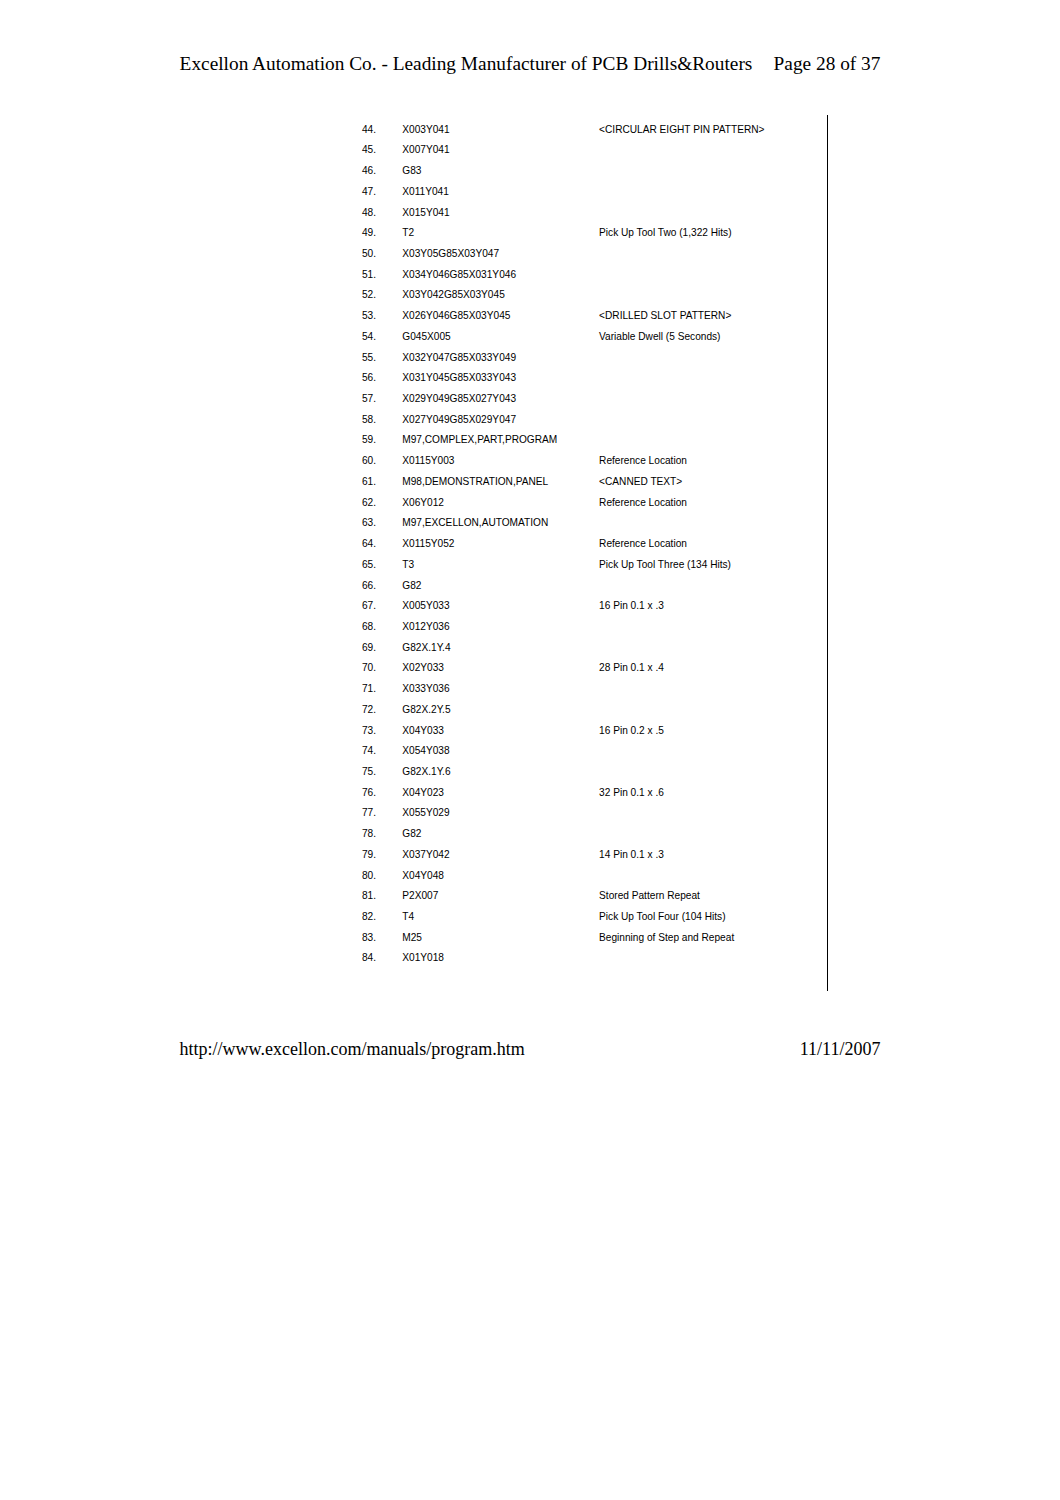Excellon Automation Co. - Leading Manufacturer of PCB Drills&Routers
Page 28 of 37
| 44. | X003Y041 | <CIRCULAR EIGHT PIN PATTERN> |
| 45. | X007Y041 | |
| 46. | G83 | |
| 47. | X011Y041 | |
| 48. | X015Y041 | |
| 49. | T2 | Pick Up Tool Two (1,322 Hits) |
| 50. | X03Y05G85X03Y047 | |
| 51. | X034Y046G85X031Y046 | |
| 52. | X03Y042G85X03Y045 | |
| 53. | X026Y046G85X03Y045 | <DRILLED SLOT PATTERN> |
| 54. | G045X005 | Variable Dwell (5 Seconds) |
| 55. | X032Y047G85X033Y049 | |
| 56. | X031Y045G85X033Y043 | |
| 57. | X029Y049G85X027Y043 | |
| 58. | X027Y049G85X029Y047 | |
| 59. | M97,COMPLEX,PART,PROGRAM | |
| 60. | X0115Y003 | Reference Location |
| 61. | M98,DEMONSTRATION,PANEL | <CANNED TEXT> |
| 62. | X06Y012 | Reference Location |
| 63. | M97,EXCELLON,AUTOMATION | |
| 64. | X0115Y052 | Reference Location |
| 65. | T3 | Pick Up Tool Three (134 Hits) |
| 66. | G82 | |
| 67. | X005Y033 | 16 Pin 0.1 x .3 |
| 68. | X012Y036 | |
| 69. | G82X.1Y.4 | |
| 70. | X02Y033 | 28 Pin 0.1 x .4 |
| 71. | X033Y036 | |
| 72. | G82X.2Y.5 | |
| 73. | X04Y033 | 16 Pin 0.2 x .5 |
| 74. | X054Y038 | |
| 75. | G82X.1Y.6 | |
| 76. | X04Y023 | 32 Pin 0.1 x .6 |
| 77. | X055Y029 | |
| 78. | G82 | |
| 79. | X037Y042 | 14 Pin 0.1 x .3 |
| 80. | X04Y048 | |
| 81. | P2X007 | Stored Pattern Repeat |
| 82. | T4 | Pick Up Tool Four (104 Hits) |
| 83. | M25 | Beginning of Step and Repeat |
| 84. | X01Y018 | |
http://www.excellon.com/manuals/program.htm
11/11/2007